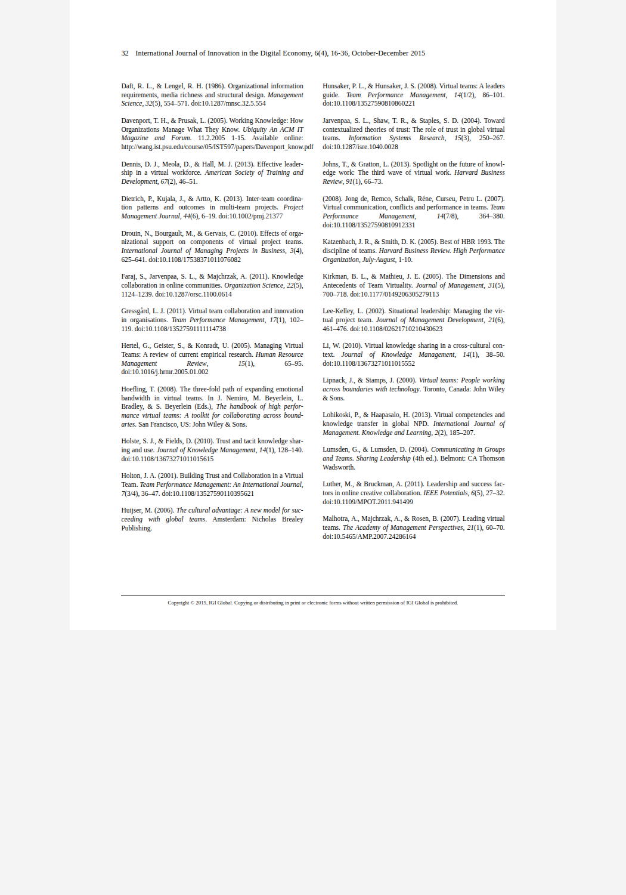32 International Journal of Innovation in the Digital Economy, 6(4), 16-36, October-December 2015
Daft, R. L., & Lengel, R. H. (1986). Organizational information requirements, media richness and structural design. Management Science, 32(5), 554–571. doi:10.1287/mnsc.32.5.554
Davenport, T. H., & Prusak, L. (2005). Working Knowledge: How Organizations Manage What They Know. Ubiquity An ACM IT Magazine and Forum. 11.2.2005 1-15. Available online: http://wang.ist.psu.edu/course/05/IST597/papers/Davenport_know.pdf
Dennis, D. J., Meola, D., & Hall, M. J. (2013). Effective leadership in a virtual workforce. American Society of Training and Development, 67(2), 46–51.
Dietrich, P., Kujala, J., & Artto, K. (2013). Inter-team coordination patterns and outcomes in multi-team projects. Project Management Journal, 44(6), 6–19. doi:10.1002/pmj.21377
Drouin, N., Bourgault, M., & Gervais, C. (2010). Effects of organizational support on components of virtual project teams. International Journal of Managing Projects in Business, 3(4), 625–641. doi:10.1108/17538371011076082
Faraj, S., Jarvenpaa, S. L., & Majchrzak, A. (2011). Knowledge collaboration in online communities. Organization Science, 22(5), 1124–1239. doi:10.1287/orsc.1100.0614
Gressgård, L. J. (2011). Virtual team collaboration and innovation in organisations. Team Performance Management, 17(1), 102–119. doi:10.1108/13527591111114738
Hertel, G., Geister, S., & Konradt, U. (2005). Managing Virtual Teams: A review of current empirical research. Human Resource Management Review, 15(1), 65–95. doi:10.1016/j.hrmr.2005.01.002
Hoefling, T. (2008). The three-fold path of expanding emotional bandwidth in virtual teams. In J. Nemiro, M. Beyerlein, L. Bradley, & S. Beyerlein (Eds.), The handbook of high performance virtual teams: A toolkit for collaborating across boundaries. San Francisco, US: John Wiley & Sons.
Holste, S. J., & Fields, D. (2010). Trust and tacit knowledge sharing and use. Journal of Knowledge Management, 14(1), 128–140. doi:10.1108/13673271011015615
Holton, J. A. (2001). Building Trust and Collaboration in a Virtual Team. Team Performance Management: An International Journal, 7(3/4), 36–47. doi:10.1108/13527590110395621
Huijser, M. (2006). The cultural advantage: A new model for succeeding with global teams. Amsterdam: Nicholas Brealey Publishing.
Hunsaker, P. L., & Hunsaker, J. S. (2008). Virtual teams: A leaders guide. Team Performance Management, 14(1/2), 86–101. doi:10.1108/13527590810860221
Jarvenpaa, S. L., Shaw, T. R., & Staples, S. D. (2004). Toward contextualized theories of trust: The role of trust in global virtual teams. Information Systems Research, 15(3), 250–267. doi:10.1287/isre.1040.0028
Johns, T., & Gratton, L. (2013). Spotlight on the future of knowledge work: The third wave of virtual work. Harvard Business Review, 91(1), 66–73.
(2008). Jong de, Remco, Schalk, Réne, Curseu, Petru L. (2007). Virtual communication, conflicts and performance in teams. Team Performance Management, 14(7/8), 364–380. doi:10.1108/13527590810912331
Katzenbach, J. R., & Smith, D. K. (2005). Best of HBR 1993. The discipline of teams. Harvard Business Review. High Performance Organization, July-August, 1-10.
Kirkman, B. L., & Mathieu, J. E. (2005). The Dimensions and Antecedents of Team Virtuality. Journal of Management, 31(5), 700–718. doi:10.1177/0149206305279113
Lee-Kelley, L. (2002). Situational leadership: Managing the virtual project team. Journal of Management Development, 21(6), 461–476. doi:10.1108/02621710210430623
Li, W. (2010). Virtual knowledge sharing in a cross-cultural context. Journal of Knowledge Management, 14(1), 38–50. doi:10.1108/13673271011015552
Lipnack, J., & Stamps, J. (2000). Virtual teams: People working across boundaries with technology. Toronto, Canada: John Wiley & Sons.
Lohikoski, P., & Haapasalo, H. (2013). Virtual competencies and knowledge transfer in global NPD. International Journal of Management. Knowledge and Learning, 2(2), 185–207.
Lumsden, G., & Lumsden, D. (2004). Communicating in Groups and Teams. Sharing Leadership (4th ed.). Belmont: CA Thomson Wadsworth.
Luther, M., & Bruckman, A. (2011). Leadership and success factors in online creative collaboration. IEEE Potentials, 6(5), 27–32. doi:10.1109/MPOT.2011.941499
Malhotra, A., Majchrzak, A., & Rosen, B. (2007). Leading virtual teams. The Academy of Management Perspectives, 21(1), 60–70. doi:10.5465/AMP.2007.24286164
Copyright © 2015, IGI Global. Copying or distributing in print or electronic forms without written permission of IGI Global is prohibited.